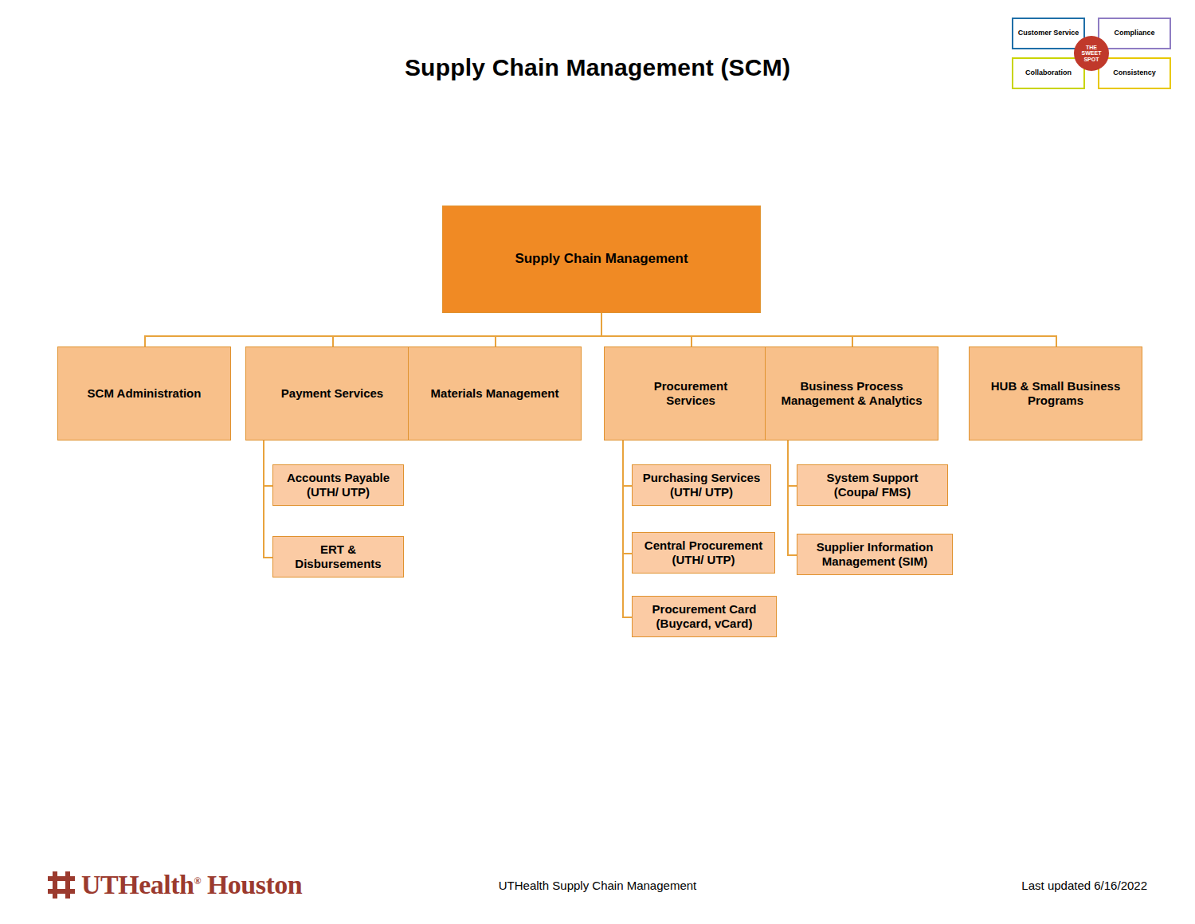Supply Chain Management (SCM)
Customer Service
Compliance
Collaboration
Consistency
THE
SWEET
SPOT
Supply Chain Management
SCM Administration
Payment Services
Materials Management
Procurement
Services
Business Process
Management & Analytics
HUB & Small Business
Programs
Accounts Payable
(UTH/ UTP)
ERT &
Disbursements
Purchasing Services
(UTH/ UTP)
Central Procurement
(UTH/ UTP)
Procurement Card
(Buycard, vCard)
System Support
(Coupa/ FMS)
Supplier Information
Management (SIM)
UTHealth® Houston
UTHealth Supply Chain Management
Last updated 6/16/2022